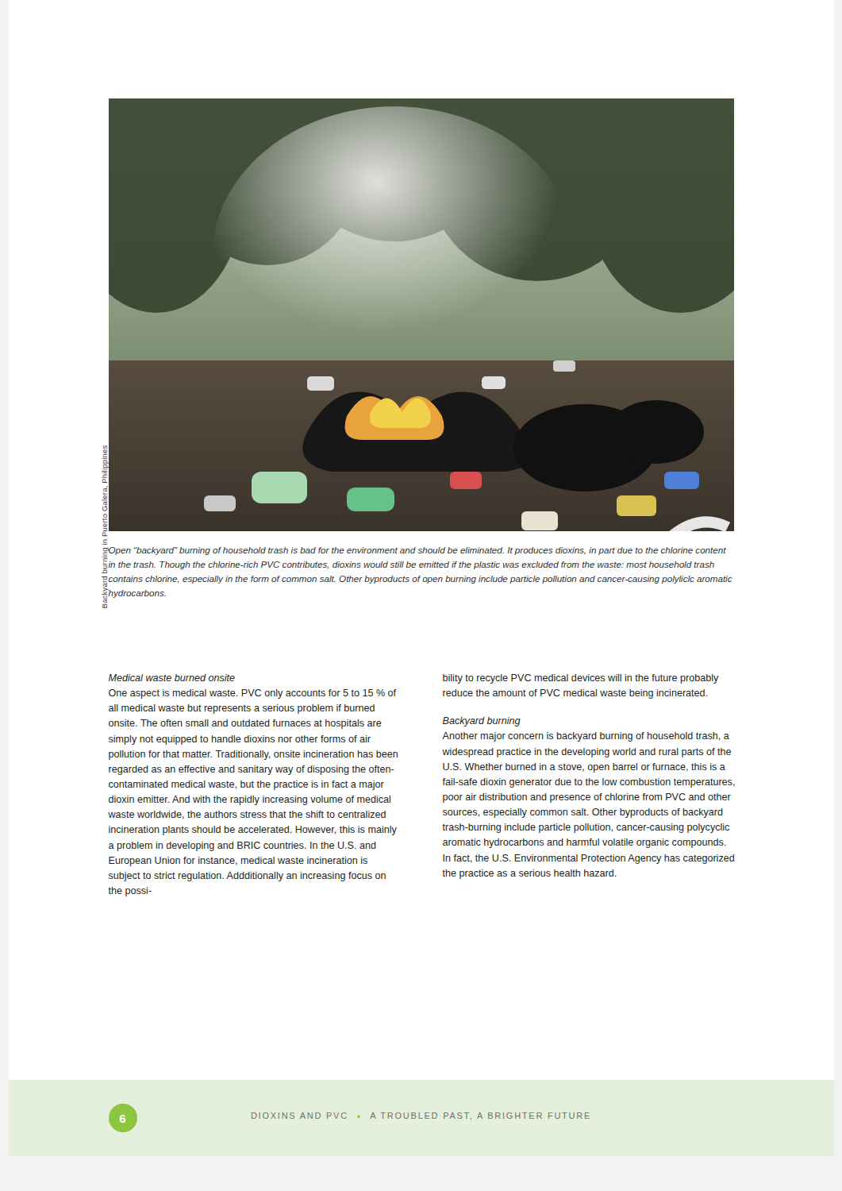Backyard burning in Puerto Galera, Philippines
Open “backyard” burning of household trash is bad for the environment and should be eliminated. It produces dioxins, in part due to the chlorine content in the trash. Though the chlorine-rich PVC contributes, dioxins would still be emitted if the plastic was excluded from the waste: most household trash contains chlorine, especially in the form of common salt. Other byproducts of open burning include particle pollution and cancer-causing polyliclc aromatic hydrocarbons.
Medical waste burned onsite
One aspect is medical waste. PVC only accounts for 5 to 15 % of all medical waste but represents a serious problem if burned onsite. The often small and outdated furnaces at hospitals are simply not equipped to handle dioxins nor other forms of air pollution for that matter. Traditionally, onsite incineration has been regarded as an effective and sanitary way of disposing the often-contaminated medical waste, but the practice is in fact a major dioxin emitter. And with the rapidly increasing volume of medical waste worldwide, the authors stress that the shift to centralized incineration plants should be accelerated. However, this is mainly a problem in developing and BRIC countries. In the U.S. and European Union for instance, medical waste incineration is subject to strict regulation. Addditionally an increasing focus on the possi-
bility to recycle PVC medical devices will in the future probably reduce the amount of PVC medical waste being incinerated.
Backyard burning
Another major concern is backyard burning of household trash, a widespread practice in the developing world and rural parts of the U.S. Whether burned in a stove, open barrel or furnace, this is a fail-safe dioxin generator due to the low combustion temperatures, poor air distribution and presence of chlorine from PVC and other sources, especially common salt. Other byproducts of backyard trash-burning include particle pollution, cancer-causing polycyclic aromatic hydrocarbons and harmful volatile organic compounds. In fact, the U.S. Environmental Protection Agency has categorized the practice as a serious health hazard.
6
Dioxins and PVC • A troubled past, a brighter future